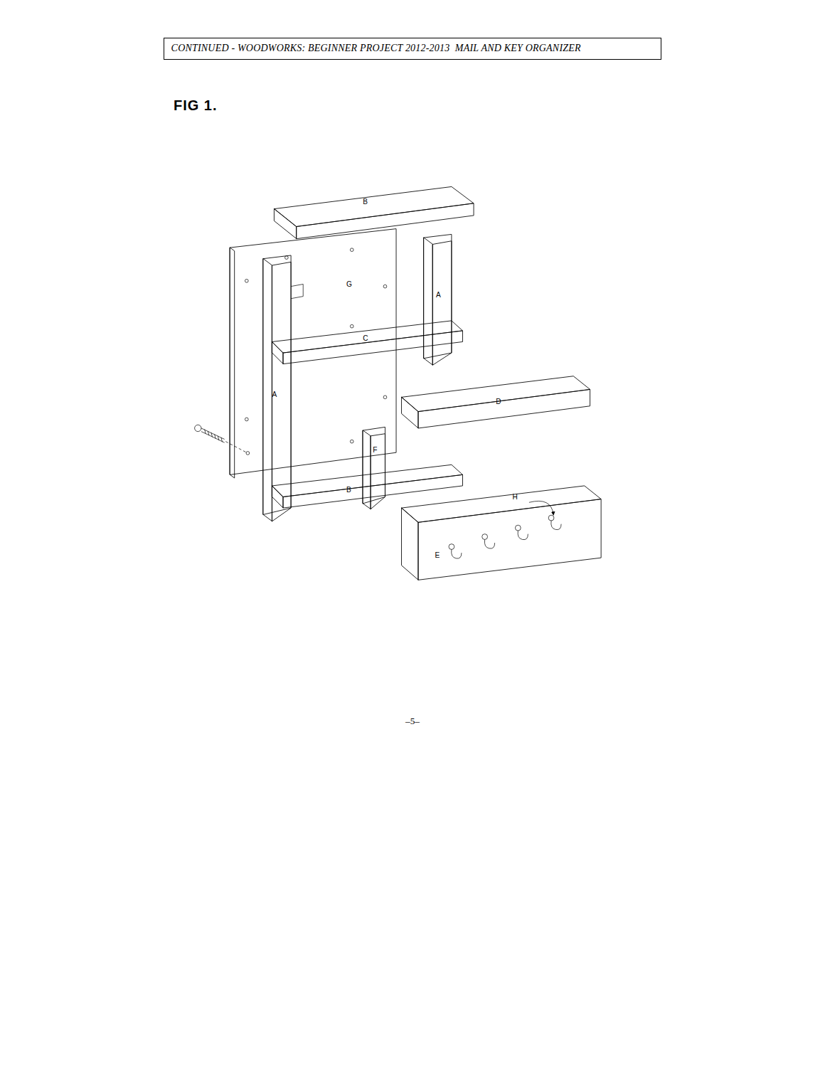CONTINUED - WOODWORKS: BEGINNER PROJECT 2012-2013 MAIL AND KEY ORGANIZER
FIG 1.
B G A A C D F B E H
–5–